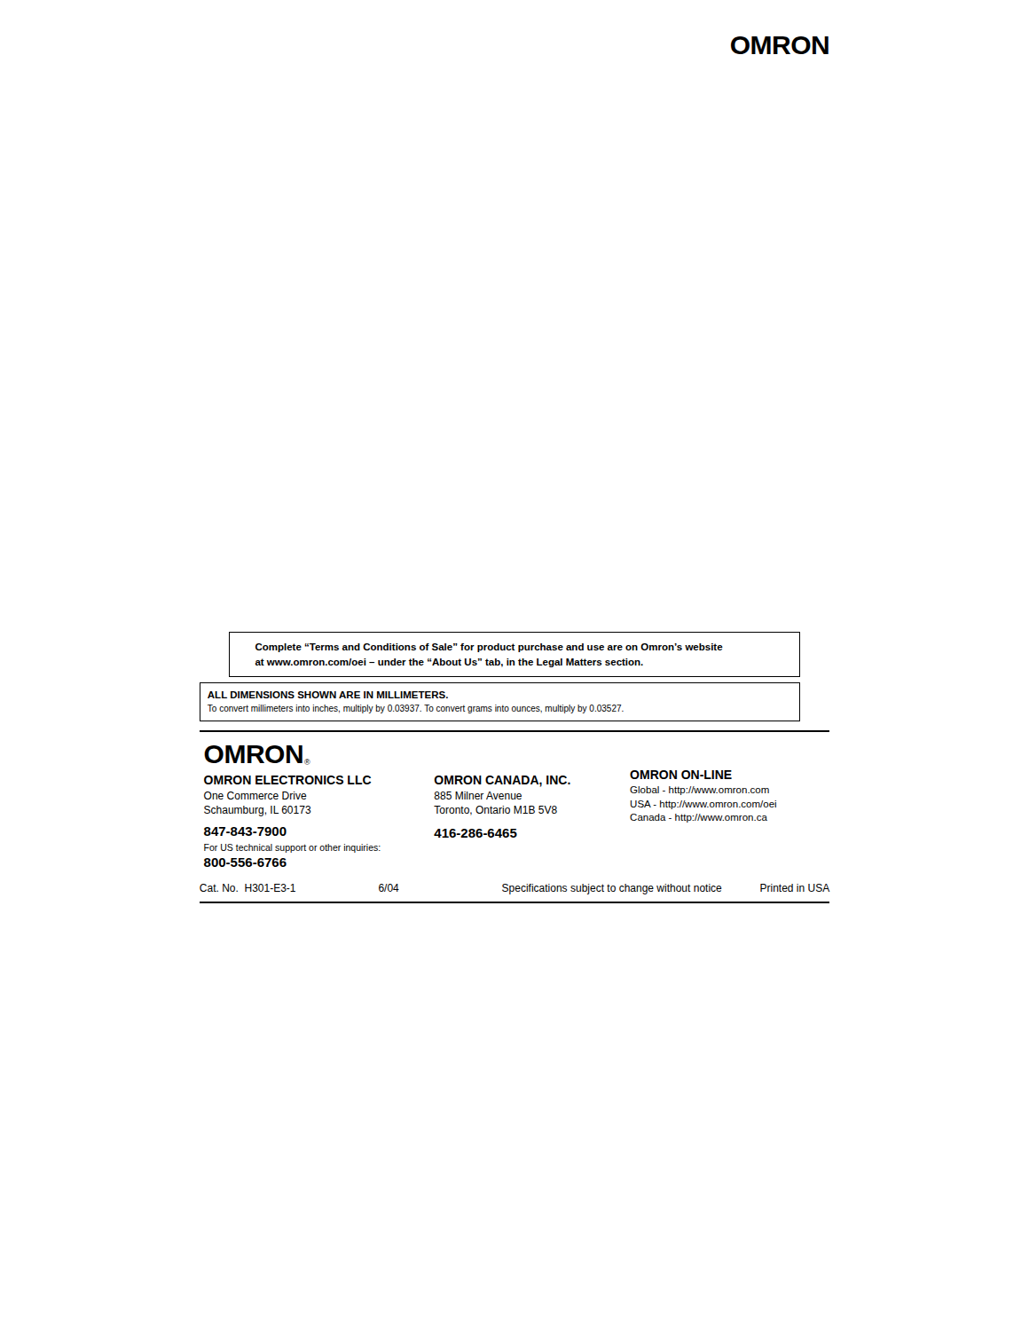OMRON
Complete “Terms and Conditions of Sale” for product purchase and use are on Omron’s website
at www.omron.com/oei – under the “About Us” tab, in the Legal Matters section.
ALL DIMENSIONS SHOWN ARE IN MILLIMETERS.
To convert millimeters into inches, multiply by 0.03937. To convert grams into ounces, multiply by 0.03527.
OMRON®
OMRON ELECTRONICS LLC
One Commerce Drive
Schaumburg, IL 60173
847-843-7900
For US technical support or other inquiries:
800-556-6766
OMRON CANADA, INC.
885 Milner Avenue
Toronto, Ontario M1B 5V8
416-286-6465
OMRON ON-LINE
Global - http://www.omron.com
USA - http://www.omron.com/oei
Canada - http://www.omron.ca
Cat. No. H301-E3-1
6/04
Specifications subject to change without notice
Printed in USA